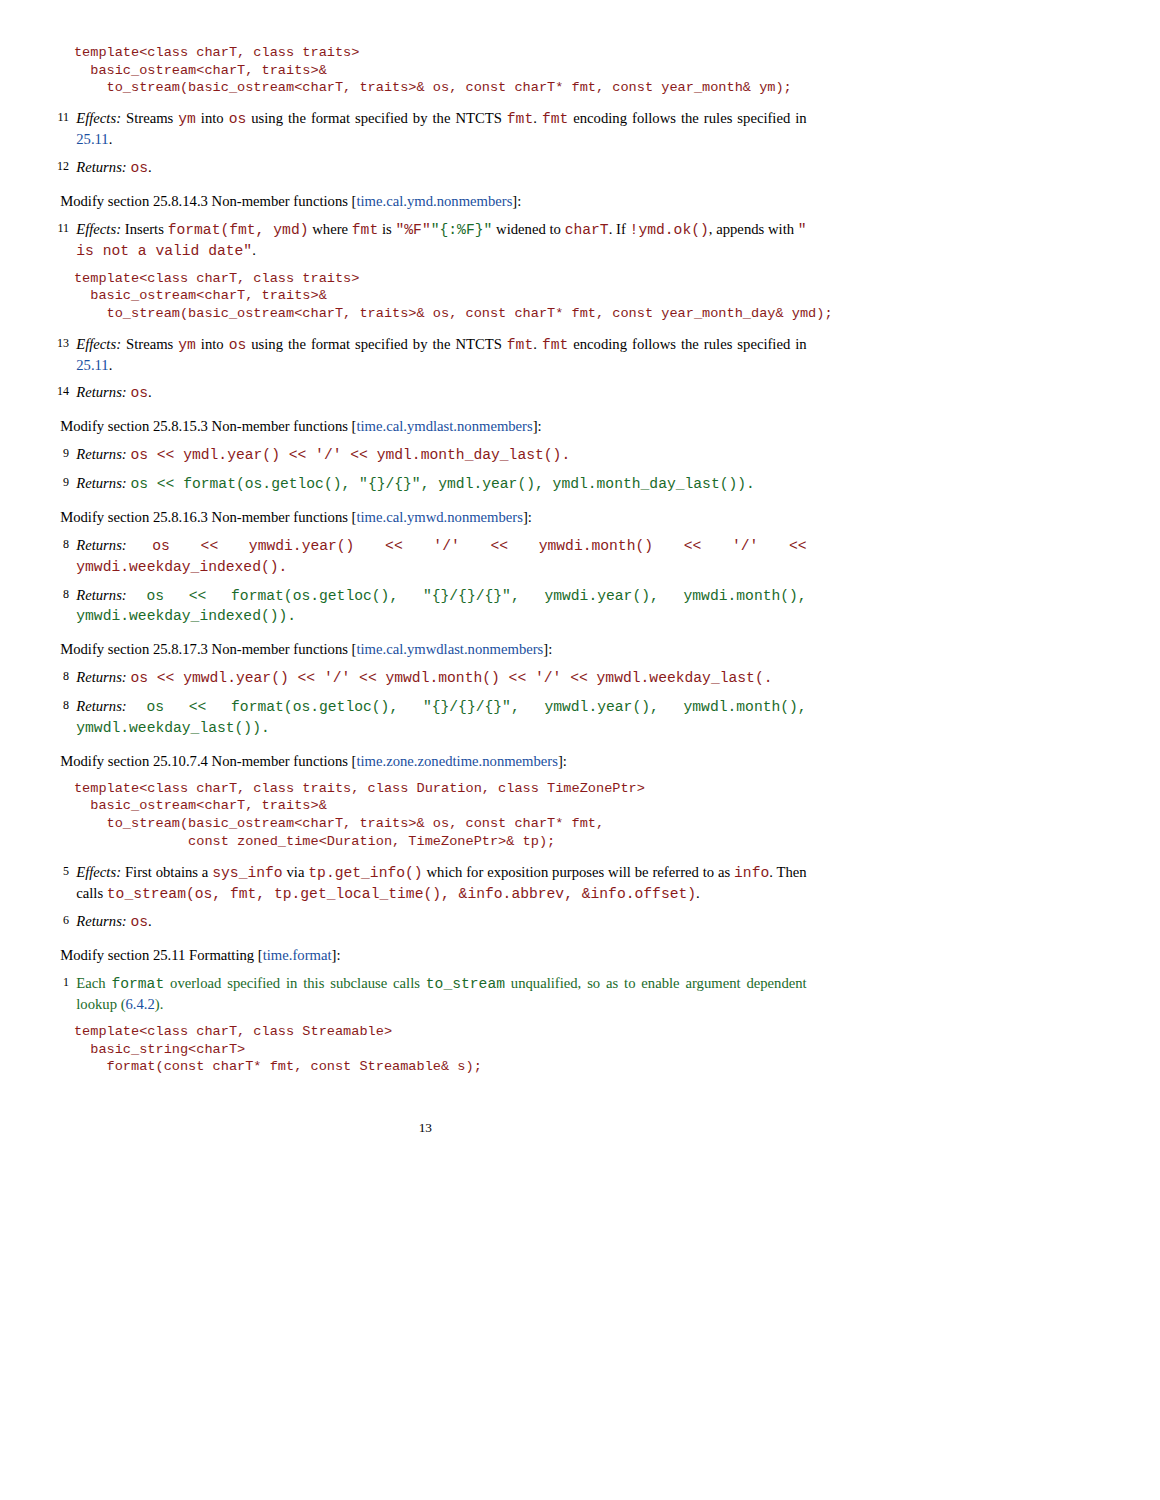template<class charT, class traits>
  basic_ostream<charT, traits>&
    to_stream(basic_ostream<charT, traits>& os, const charT* fmt, const year_month& ym);
11 Effects: Streams ym into os using the format specified by the NTCTS fmt. fmt encoding follows the rules specified in 25.11.
12 Returns: os.
Modify section 25.8.14.3 Non-member functions [time.cal.ymd.nonmembers]:
11 Effects: Inserts format(fmt, ymd) where fmt is "%F""{:%F}" widened to charT. If !ymd.ok(), appends with " is not a valid date".
template<class charT, class traits>
  basic_ostream<charT, traits>&
    to_stream(basic_ostream<charT, traits>& os, const charT* fmt, const year_month_day& ymd);
13 Effects: Streams ym into os using the format specified by the NTCTS fmt. fmt encoding follows the rules specified in 25.11.
14 Returns: os.
Modify section 25.8.15.3 Non-member functions [time.cal.ymdlast.nonmembers]:
9 Returns: os << ymdl.year() << '/' << ymdl.month_day_last().
9 Returns: os << format(os.getloc(), "{}/{}", ymdl.year(), ymdl.month_day_last()).
Modify section 25.8.16.3 Non-member functions [time.cal.ymwd.nonmembers]:
8 Returns: os << ymwdi.year() << '/' << ymwdi.month() << '/' << ymwdi.weekday_indexed().
8 Returns: os << format(os.getloc(), "{}/{}/{}", ymwdi.year(), ymwdi.month(), ymwdi.weekday_indexed()).
Modify section 25.8.17.3 Non-member functions [time.cal.ymwdlast.nonmembers]:
8 Returns: os << ymwdl.year() << '/' << ymwdl.month() << '/' << ymwdl.weekday_last(.
8 Returns: os << format(os.getloc(), "{}/{}/{}", ymwdl.year(), ymwdl.month(), ymwdl.weekday_last()).
Modify section 25.10.7.4 Non-member functions [time.zone.zonedtime.nonmembers]:
template<class charT, class traits, class Duration, class TimeZonePtr>
  basic_ostream<charT, traits>&
    to_stream(basic_ostream<charT, traits>& os, const charT* fmt,
              const zoned_time<Duration, TimeZonePtr>& tp);
5 Effects: First obtains a sys_info via tp.get_info() which for exposition purposes will be referred to as info. Then calls to_stream(os, fmt, tp.get_local_time(), &info.abbrev, &info.offset).
6 Returns: os.
Modify section 25.11 Formatting [time.format]:
1 Each format overload specified in this subclause calls to_stream unqualified, so as to enable argument dependent lookup (6.4.2).
template<class charT, class Streamable>
  basic_string<charT>
    format(const charT* fmt, const Streamable& s);
13